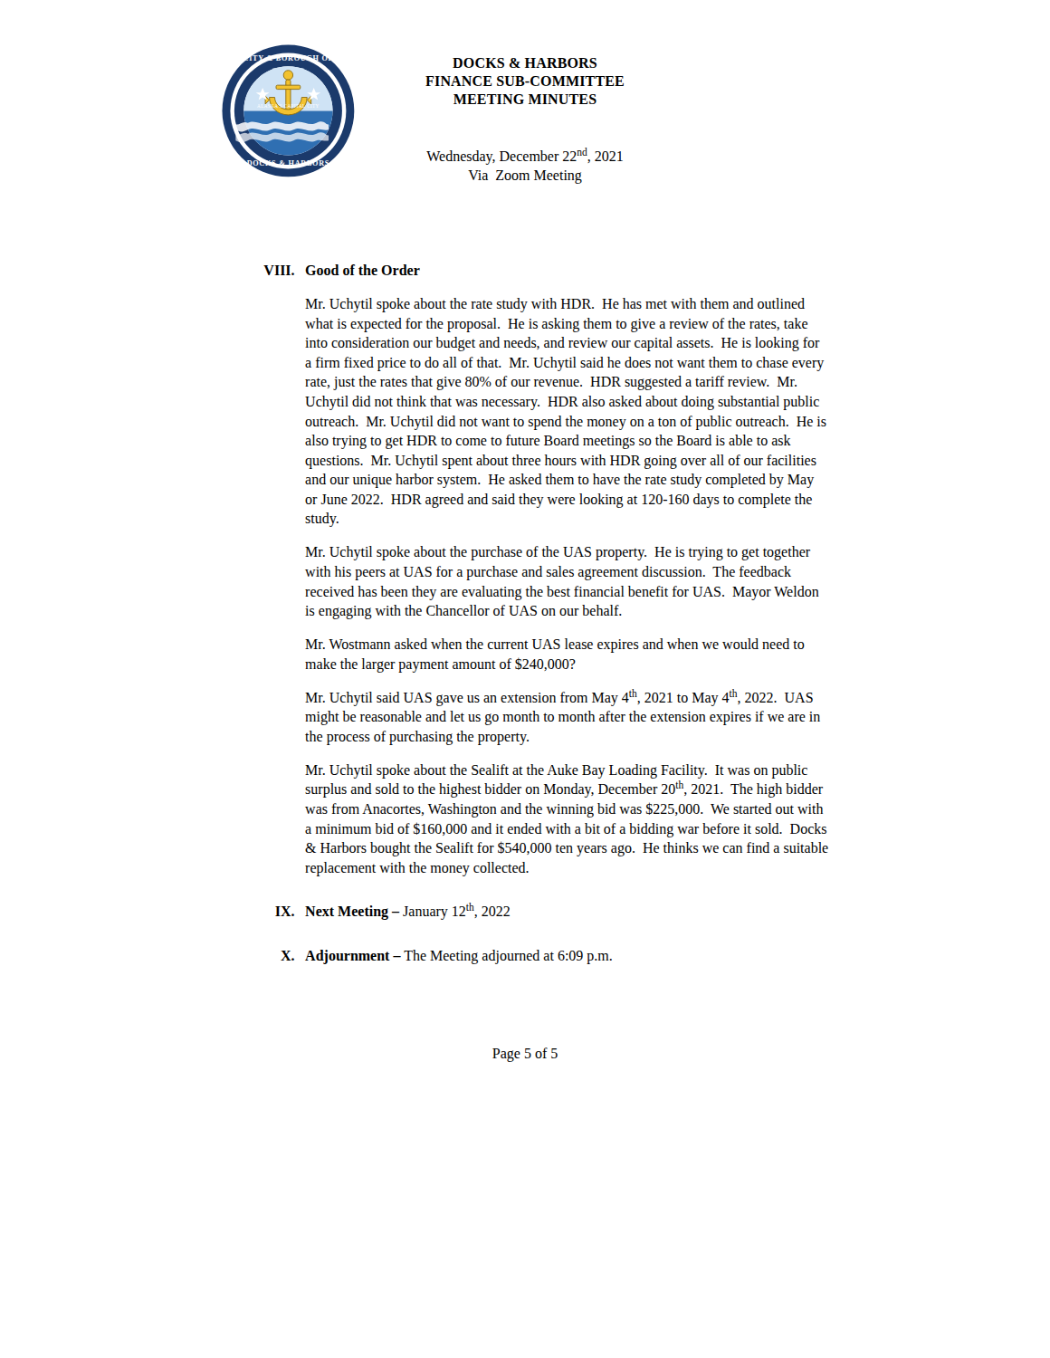CITY & BOROUGH OF DOCKS & HARBORS ALASKA'S CAPITAL CITY
Docks & Harbors
Finance Sub-Committee
Meeting Minutes
Wednesday, December 22nd, 2021
Via Zoom Meeting
VIII.
Good of the Order
Mr. Uchytil spoke about the rate study with HDR. He has met with them and outlined what is expected for the proposal. He is asking them to give a review of the rates, take into consideration our budget and needs, and review our capital assets. He is looking for a firm fixed price to do all of that. Mr. Uchytil said he does not want them to chase every rate, just the rates that give 80% of our revenue. HDR suggested a tariff review. Mr. Uchytil did not think that was necessary. HDR also asked about doing substantial public outreach. Mr. Uchytil did not want to spend the money on a ton of public outreach. He is also trying to get HDR to come to future Board meetings so the Board is able to ask questions. Mr. Uchytil spent about three hours with HDR going over all of our facilities and our unique harbor system. He asked them to have the rate study completed by May or June 2022. HDR agreed and said they were looking at 120-160 days to complete the study.
Mr. Uchytil spoke about the purchase of the UAS property. He is trying to get together with his peers at UAS for a purchase and sales agreement discussion. The feedback received has been they are evaluating the best financial benefit for UAS. Mayor Weldon is engaging with the Chancellor of UAS on our behalf.
Mr. Wostmann asked when the current UAS lease expires and when we would need to make the larger payment amount of $240,000?
Mr. Uchytil said UAS gave us an extension from May 4th, 2021 to May 4th, 2022. UAS might be reasonable and let us go month to month after the extension expires if we are in the process of purchasing the property.
Mr. Uchytil spoke about the Sealift at the Auke Bay Loading Facility. It was on public surplus and sold to the highest bidder on Monday, December 20th, 2021. The high bidder was from Anacortes, Washington and the winning bid was $225,000. We started out with a minimum bid of $160,000 and it ended with a bit of a bidding war before it sold. Docks & Harbors bought the Sealift for $540,000 ten years ago. He thinks we can find a suitable replacement with the money collected.
IX.
Next Meeting – January 12th, 2022
X.
Adjournment – The Meeting adjourned at 6:09 p.m.
Page 5 of 5